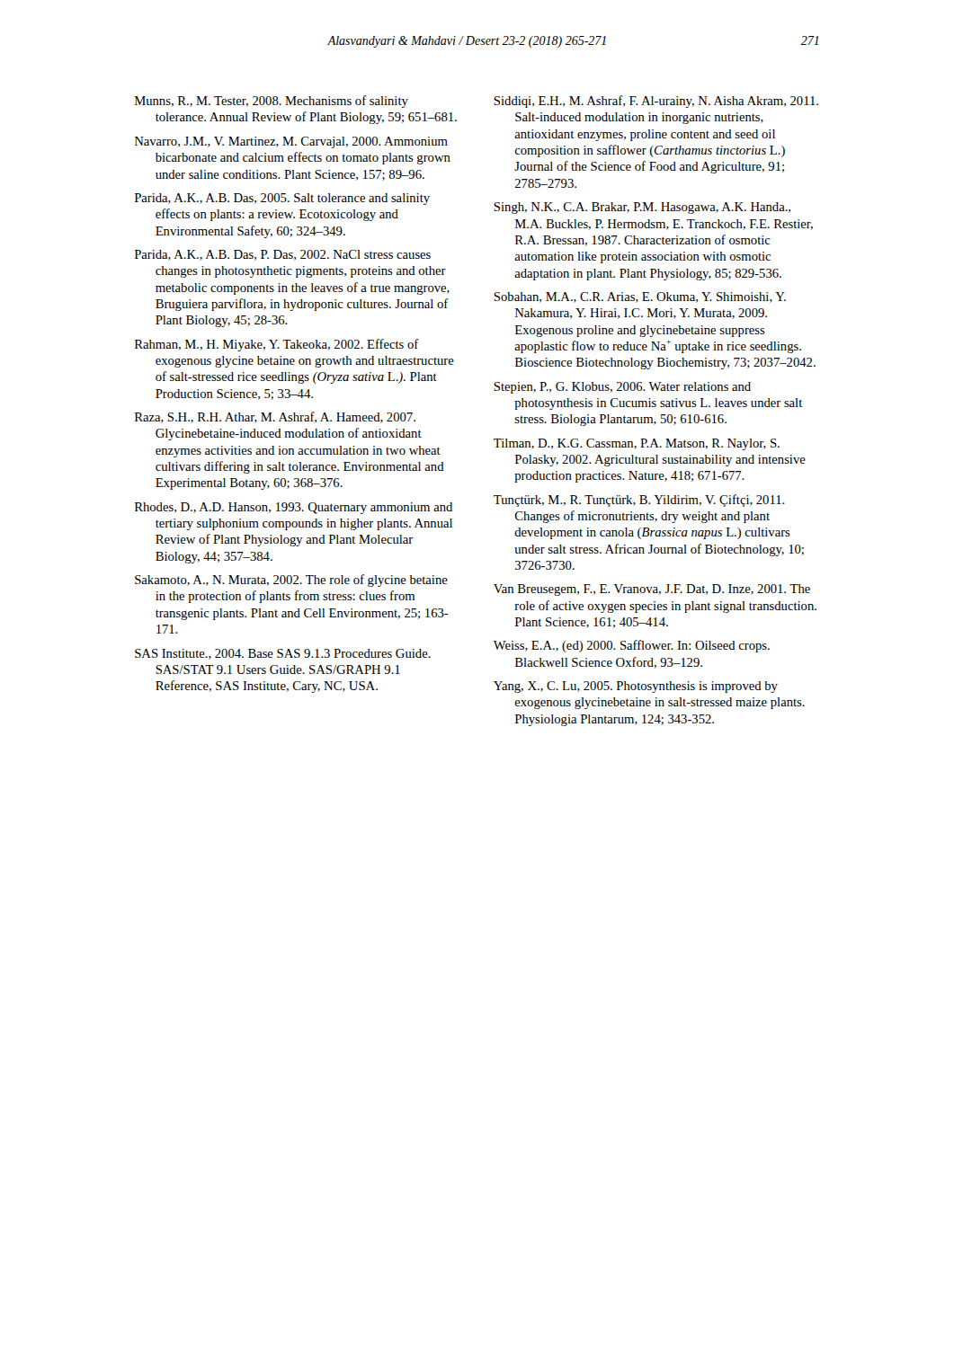271 Alasvandyari & Mahdavi / Desert 23-2 (2018) 265-271
Munns, R., M. Tester, 2008. Mechanisms of salinity tolerance. Annual Review of Plant Biology, 59; 651–681.
Navarro, J.M., V. Martinez, M. Carvajal, 2000. Ammonium bicarbonate and calcium effects on tomato plants grown under saline conditions. Plant Science, 157; 89–96.
Parida, A.K., A.B. Das, 2005. Salt tolerance and salinity effects on plants: a review. Ecotoxicology and Environmental Safety, 60; 324–349.
Parida, A.K., A.B. Das, P. Das, 2002. NaCl stress causes changes in photosynthetic pigments, proteins and other metabolic components in the leaves of a true mangrove, Bruguiera parviflora, in hydroponic cultures. Journal of Plant Biology, 45; 28-36.
Rahman, M., H. Miyake, Y. Takeoka, 2002. Effects of exogenous glycine betaine on growth and ultraestructure of salt-stressed rice seedlings (Oryza sativa L.). Plant Production Science, 5; 33–44.
Raza, S.H., R.H. Athar, M. Ashraf, A. Hameed, 2007. Glycinebetaine-induced modulation of antioxidant enzymes activities and ion accumulation in two wheat cultivars differing in salt tolerance. Environmental and Experimental Botany, 60; 368–376.
Rhodes, D., A.D. Hanson, 1993. Quaternary ammonium and tertiary sulphonium compounds in higher plants. Annual Review of Plant Physiology and Plant Molecular Biology, 44; 357–384.
Sakamoto, A., N. Murata, 2002. The role of glycine betaine in the protection of plants from stress: clues from transgenic plants. Plant and Cell Environment, 25; 163-171.
SAS Institute., 2004. Base SAS 9.1.3 Procedures Guide. SAS/STAT 9.1 Users Guide. SAS/GRAPH 9.1 Reference, SAS Institute, Cary, NC, USA.
Siddiqi, E.H., M. Ashraf, F. Al-urainy, N. Aisha Akram, 2011. Salt-induced modulation in inorganic nutrients, antioxidant enzymes, proline content and seed oil composition in safflower (Carthamus tinctorius L.) Journal of the Science of Food and Agriculture, 91; 2785–2793.
Singh, N.K., C.A. Brakar, P.M. Hasogawa, A.K. Handa., M.A. Buckles, P. Hermodsm, E. Tranckoch, F.E. Restier, R.A. Bressan, 1987. Characterization of osmotic automation like protein association with osmotic adaptation in plant. Plant Physiology, 85; 829-536.
Sobahan, M.A., C.R. Arias, E. Okuma, Y. Shimoishi, Y. Nakamura, Y. Hirai, I.C. Mori, Y. Murata, 2009. Exogenous proline and glycinebetaine suppress apoplastic flow to reduce Na+ uptake in rice seedlings. Bioscience Biotechnology Biochemistry, 73; 2037–2042.
Stepien, P., G. Klobus, 2006. Water relations and photosynthesis in Cucumis sativus L. leaves under salt stress. Biologia Plantarum, 50; 610-616.
Tilman, D., K.G. Cassman, P.A. Matson, R. Naylor, S. Polasky, 2002. Agricultural sustainability and intensive production practices. Nature, 418; 671-677.
Tunçtürk, M., R. Tunçtürk, B. Yildirim, V. Çiftçi, 2011. Changes of micronutrients, dry weight and plant development in canola (Brassica napus L.) cultivars under salt stress. African Journal of Biotechnology, 10; 3726-3730.
Van Breusegem, F., E. Vranova, J.F. Dat, D. Inze, 2001. The role of active oxygen species in plant signal transduction. Plant Science, 161; 405–414.
Weiss, E.A., (ed) 2000. Safflower. In: Oilseed crops. Blackwell Science Oxford, 93–129.
Yang, X., C. Lu, 2005. Photosynthesis is improved by exogenous glycinebetaine in salt-stressed maize plants. Physiologia Plantarum, 124; 343-352.